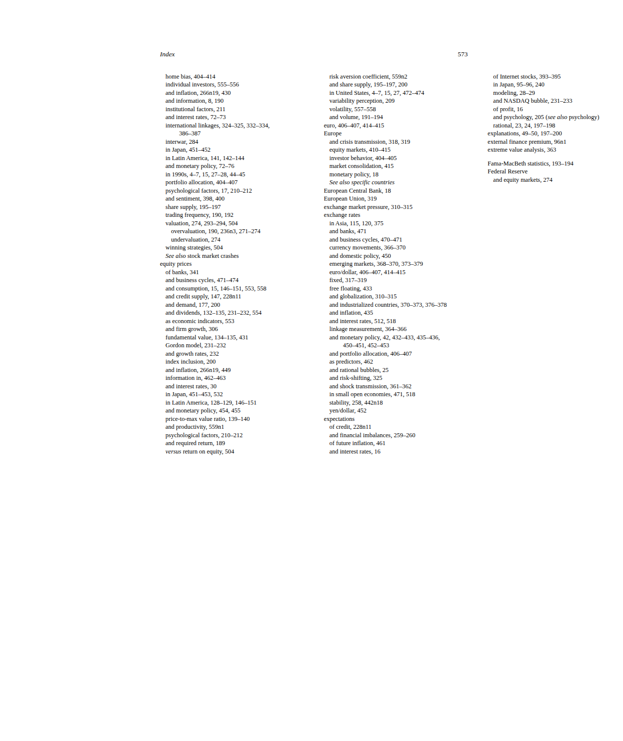Index 573
home bias, 404–414
individual investors, 555–556
and inflation, 266n19, 430
and information, 8, 190
institutional factors, 211
and interest rates, 72–73
international linkages, 324–325, 332–334,
386–387
interwar, 284
in Japan, 451–452
in Latin America, 141, 142–144
and monetary policy, 72–76
in 1990s, 4–7, 15, 27–28, 44–45
portfolio allocation, 404–407
psychological factors, 17, 210–212
and sentiment, 398, 400
share supply, 195–197
trading frequency, 190, 192
valuation, 274, 293–294, 504
overvaluation, 190, 236n3, 271–274
undervaluation, 274
winning strategies, 504
See also stock market crashes
equity prices
of banks, 341
and business cycles, 471–474
and consumption, 15, 146–151, 553, 558
and credit supply, 147, 228n11
and demand, 177, 200
and dividends, 132–135, 231–232, 554
as economic indicators, 553
and firm growth, 306
fundamental value, 134–135, 431
Gordon model, 231–232
and growth rates, 232
index inclusion, 200
and inflation, 266n19, 449
information in, 462–463
and interest rates, 30
in Japan, 451–453, 532
in Latin America, 128–129, 146–151
and monetary policy, 454, 455
price-to-max value ratio, 139–140
and productivity, 559n1
psychological factors, 210–212
and required return, 189
versus return on equity, 504
risk aversion coefficient, 559n2
and share supply, 195–197, 200
in United States, 4–7, 15, 27, 472–474
variability perception, 209
volatility, 557–558
and volume, 191–194
euro, 406–407, 414–415
Europe
and crisis transmission, 318, 319
equity markets, 410–415
investor behavior, 404–405
market consolidation, 415
monetary policy, 18
See also specific countries
European Central Bank, 18
European Union, 319
exchange market pressure, 310–315
exchange rates
in Asia, 115, 120, 375
and banks, 471
and business cycles, 470–471
currency movements, 366–370
and domestic policy, 450
emerging markets, 368–370, 373–379
euro/dollar, 406–407, 414–415
fixed, 317–319
free floating, 433
and globalization, 310–315
and industrialized countries, 370–373, 376–378
and inflation, 435
and interest rates, 512, 518
linkage measurement, 364–366
and monetary policy, 42, 432–433, 435–436,
450–451, 452–453
and portfolio allocation, 406–407
as predictors, 462
and rational bubbles, 25
and risk-shifting, 325
and shock transmission, 361–362
in small open economies, 471, 518
stability, 258, 442n18
yen/dollar, 452
expectations
of credit, 228n11
and financial imbalances, 259–260
of future inflation, 461
and interest rates, 16
of Internet stocks, 393–395
in Japan, 95–96, 240
modeling, 28–29
and NASDAQ bubble, 231–233
of profit, 16
and psychology, 205 (see also psychology)
rational, 23, 24, 197–198
explanations, 49–50, 197–200
external finance premium, 96n1
extreme value analysis, 363
Fama-MacBeth statistics, 193–194
Federal Reserve
and equity markets, 274